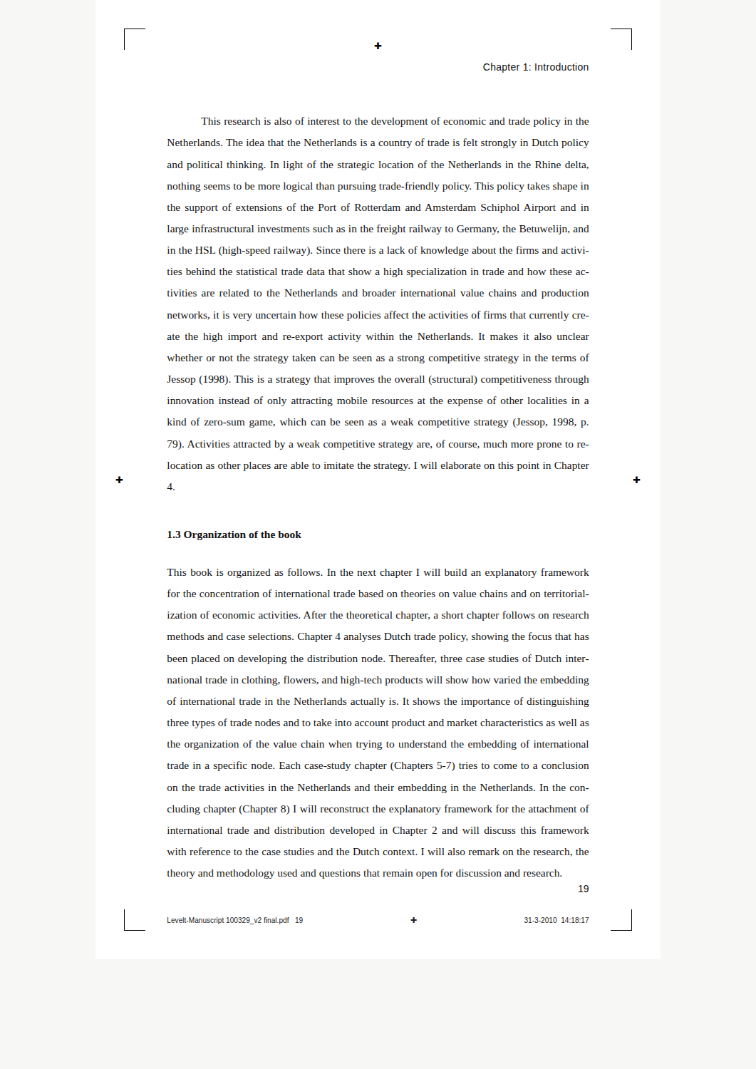✚ ✚ ✚
Chapter 1: Introduction
This research is also of interest to the development of economic and trade policy in the Netherlands. The idea that the Netherlands is a country of trade is felt strongly in Dutch policy and political thinking. In light of the strategic location of the Netherlands in the Rhine delta, nothing seems to be more logical than pursuing trade-friendly policy. This policy takes shape in the support of extensions of the Port of Rotterdam and Amsterdam Schiphol Airport and in large infrastructural investments such as in the freight railway to Germany, the Betuwelijn, and in the HSL (high-speed railway). Since there is a lack of knowledge about the firms and activities behind the statistical trade data that show a high specialization in trade and how these activities are related to the Netherlands and broader international value chains and production networks, it is very uncertain how these policies affect the activities of firms that currently create the high import and re-export activity within the Netherlands. It makes it also unclear whether or not the strategy taken can be seen as a strong competitive strategy in the terms of Jessop (1998). This is a strategy that improves the overall (structural) competitiveness through innovation instead of only attracting mobile resources at the expense of other localities in a kind of zero-sum game, which can be seen as a weak competitive strategy (Jessop, 1998, p. 79). Activities attracted by a weak competitive strategy are, of course, much more prone to relocation as other places are able to imitate the strategy. I will elaborate on this point in Chapter 4.
1.3 Organization of the book
This book is organized as follows. In the next chapter I will build an explanatory framework for the concentration of international trade based on theories on value chains and on territorialization of economic activities. After the theoretical chapter, a short chapter follows on research methods and case selections. Chapter 4 analyses Dutch trade policy, showing the focus that has been placed on developing the distribution node. Thereafter, three case studies of Dutch international trade in clothing, flowers, and high-tech products will show how varied the embedding of international trade in the Netherlands actually is. It shows the importance of distinguishing three types of trade nodes and to take into account product and market characteristics as well as the organization of the value chain when trying to understand the embedding of international trade in a specific node. Each case-study chapter (Chapters 5-7) tries to come to a conclusion on the trade activities in the Netherlands and their embedding in the Netherlands. In the concluding chapter (Chapter 8) I will reconstruct the explanatory framework for the attachment of international trade and distribution developed in Chapter 2 and will discuss this framework with reference to the case studies and the Dutch context. I will also remark on the research, the theory and methodology used and questions that remain open for discussion and research.
19
Levelt-Manuscript 100329_v2 final.pdf 19 ✚ 31-3-2010 14:18:17